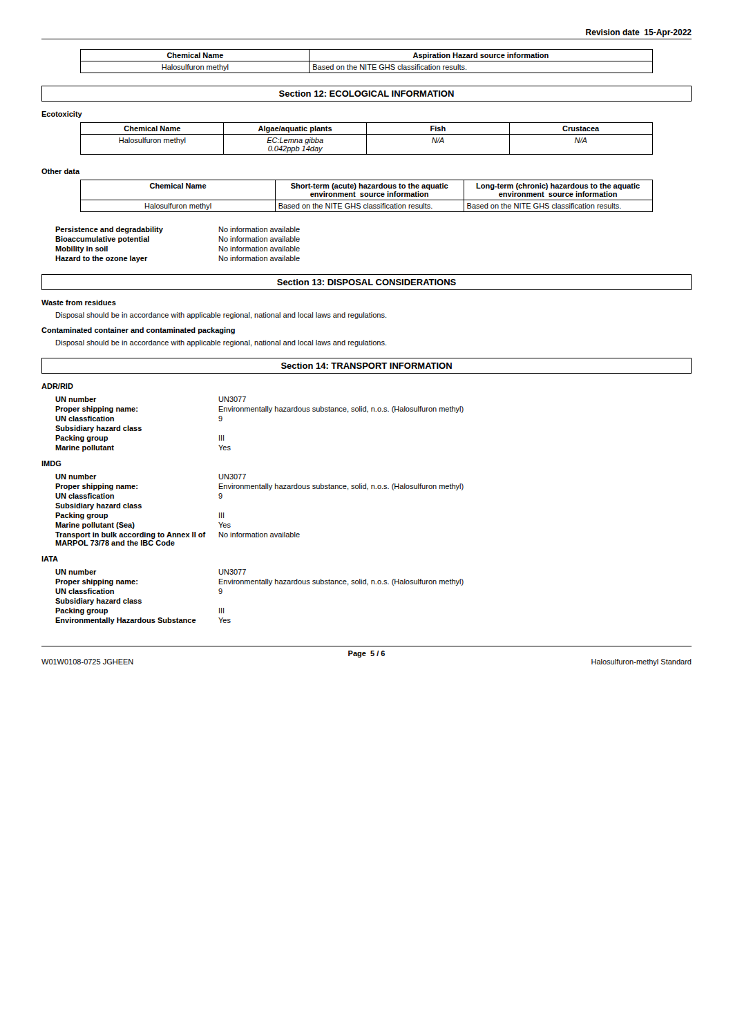Revision date 15-Apr-2022
| Chemical Name | Aspiration Hazard source information |
| --- | --- |
| Halosulfuron methyl | Based on the NITE GHS classification results. |
Section 12: ECOLOGICAL INFORMATION
Ecotoxicity
| Chemical Name | Algae/aquatic plants | Fish | Crustacea |
| --- | --- | --- | --- |
| Halosulfuron methyl | EC:Lemna gibba 0.042ppb 14day | N/A | N/A |
Other data
| Chemical Name | Short-term (acute) hazardous to the aquatic environment source information | Long-term (chronic) hazardous to the aquatic environment source information |
| --- | --- | --- |
| Halosulfuron methyl | Based on the NITE GHS classification results. | Based on the NITE GHS classification results. |
| Persistence and degradability | No information available |
| Bioaccumulative potential | No information available |
| Mobility in soil | No information available |
| Hazard to the ozone layer | No information available |
Section 13: DISPOSAL CONSIDERATIONS
Waste from residues
Disposal should be in accordance with applicable regional, national and local laws and regulations.
Contaminated container and contaminated packaging
Disposal should be in accordance with applicable regional, national and local laws and regulations.
Section 14: TRANSPORT INFORMATION
ADR/RID
| UN number | UN3077 |
| Proper shipping name: | Environmentally hazardous substance, solid, n.o.s. (Halosulfuron methyl) |
| UN classfication | 9 |
| Subsidiary hazard class | |
| Packing group | III |
| Marine pollutant | Yes |
IMDG
| UN number | UN3077 |
| Proper shipping name: | Environmentally hazardous substance, solid, n.o.s. (Halosulfuron methyl) |
| UN classfication | 9 |
| Subsidiary hazard class | |
| Packing group | III |
| Marine pollutant (Sea) | Yes |
| Transport in bulk according to Annex II of MARPOL 73/78 and the IBC Code | No information available |
IATA
| UN number | UN3077 |
| Proper shipping name: | Environmentally hazardous substance, solid, n.o.s. (Halosulfuron methyl) |
| UN classfication | 9 |
| Subsidiary hazard class | |
| Packing group | III |
| Environmentally Hazardous Substance | Yes |
Page 5 / 6
W01W0108-0725 JGHEEN Halosulfuron-methyl Standard